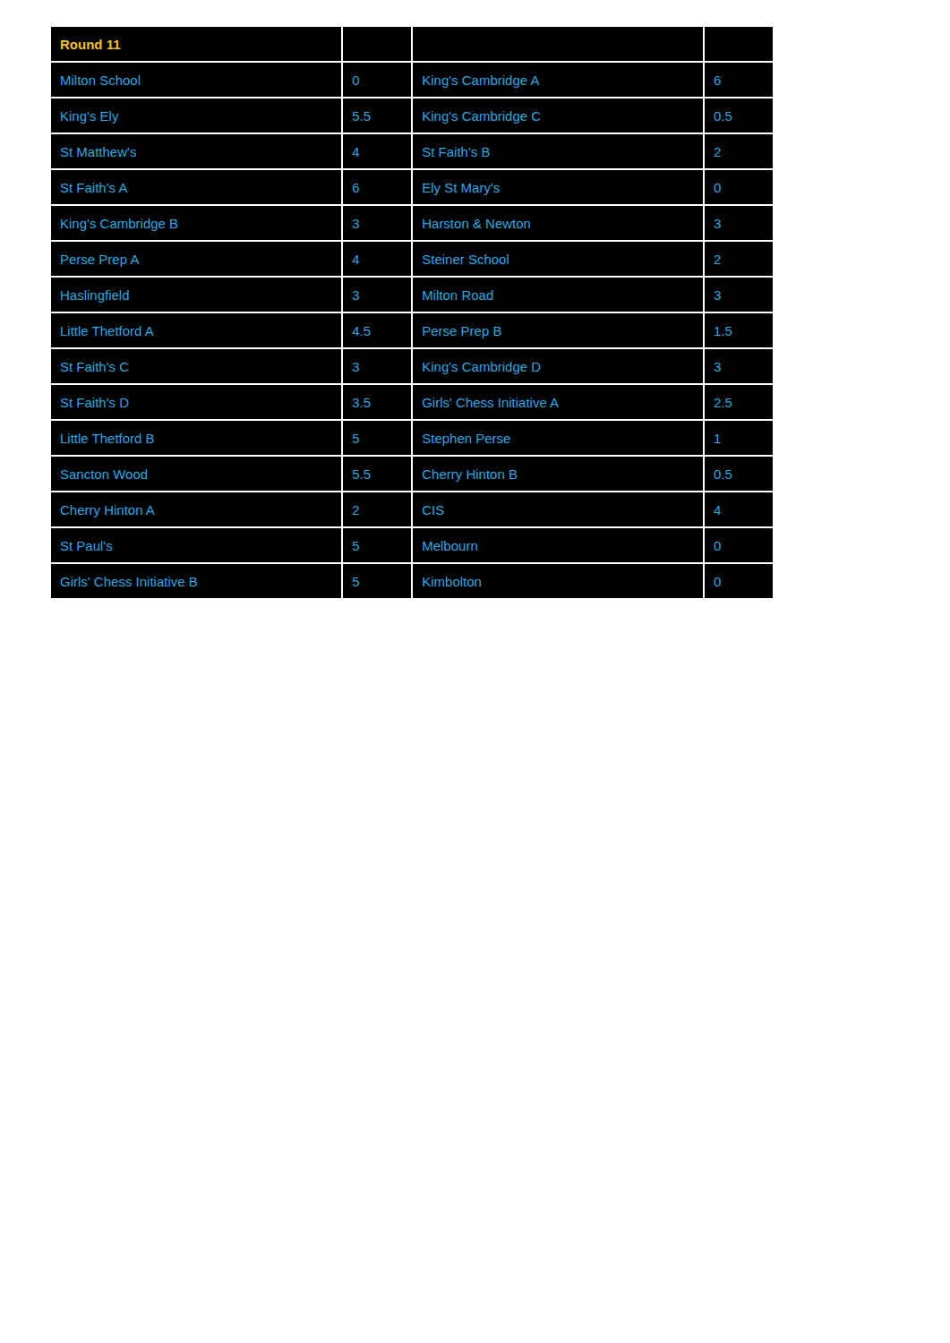| Round 11 | | | |
| Milton School | 0 | King's Cambridge A | 6 |
| King's Ely | 5.5 | King's Cambridge C | 0.5 |
| St Matthew's | 4 | St Faith's B | 2 |
| St Faith's A | 6 | Ely St Mary's | 0 |
| King's Cambridge B | 3 | Harston & Newton | 3 |
| Perse Prep A | 4 | Steiner School | 2 |
| Haslingfield | 3 | Milton Road | 3 |
| Little Thetford A | 4.5 | Perse Prep B | 1.5 |
| St Faith's C | 3 | King's Cambridge D | 3 |
| St Faith's D | 3.5 | Girls' Chess Initiative A | 2.5 |
| Little Thetford B | 5 | Stephen Perse | 1 |
| Sancton Wood | 5.5 | Cherry Hinton B | 0.5 |
| Cherry Hinton A | 2 | CIS | 4 |
| St Paul's | 5 | Melbourn | 0 |
| Girls' Chess Initiative B | 5 | Kimbolton | 0 |